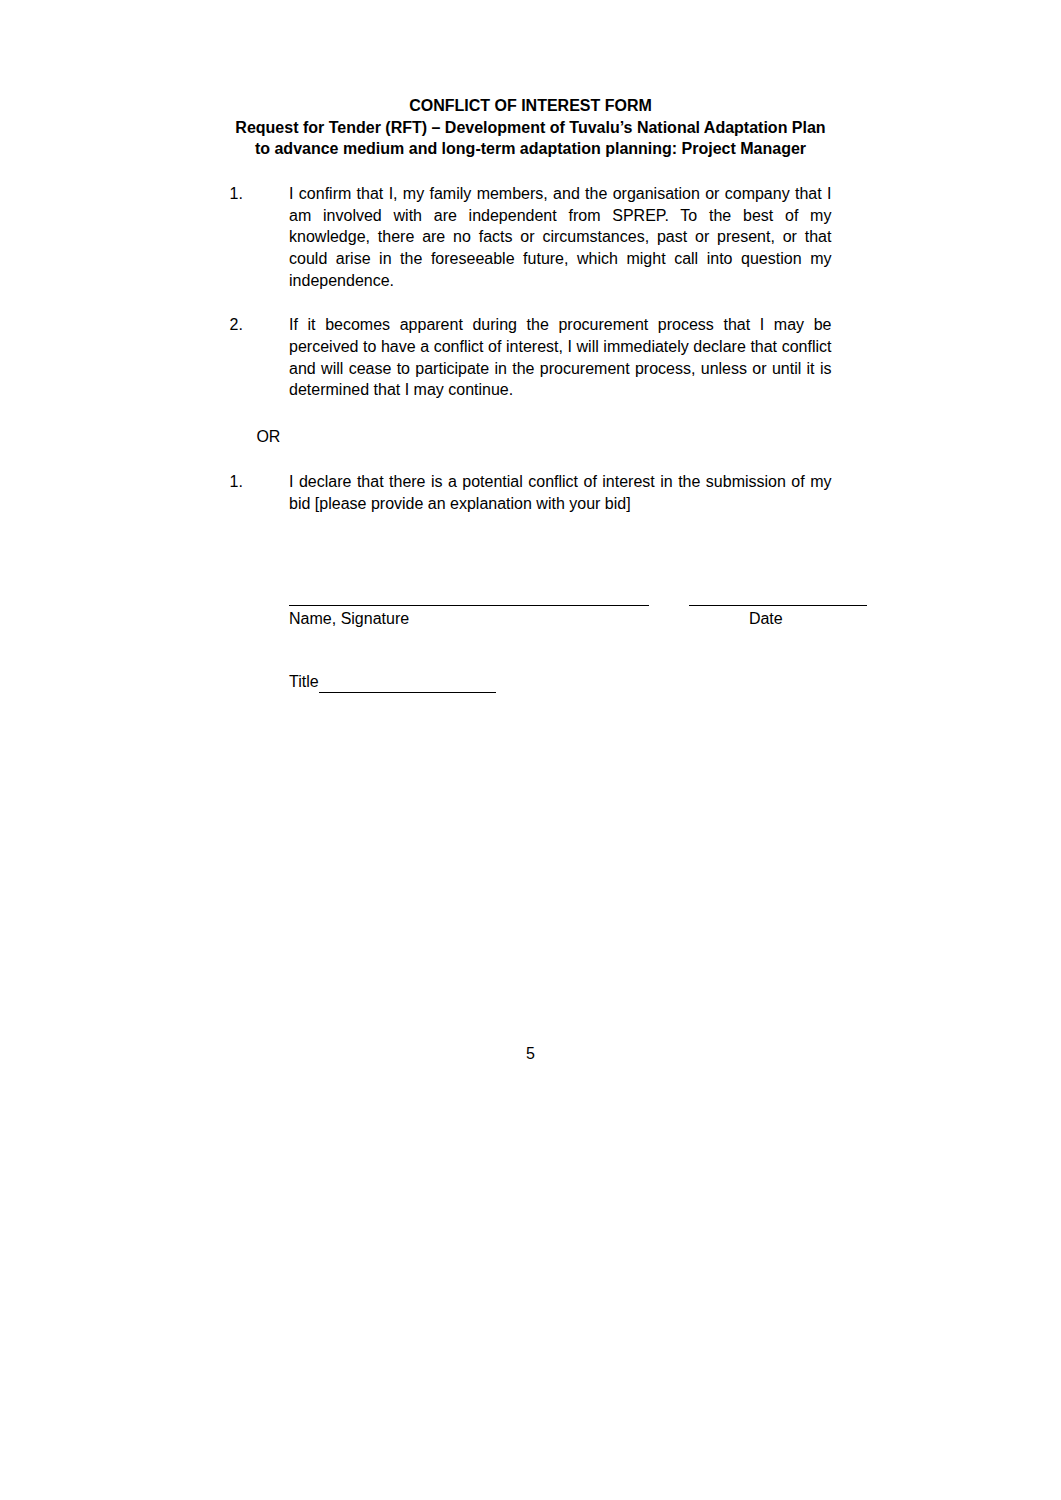CONFLICT OF INTEREST FORM
Request for Tender (RFT) – Development of Tuvalu’s National Adaptation Plan to advance medium and long-term adaptation planning: Project Manager
1.
I confirm that I, my family members, and the organisation or company that I am involved with are independent from SPREP. To the best of my knowledge, there are no facts or circumstances, past or present, or that could arise in the foreseeable future, which might call into question my independence.
2.
If it becomes apparent during the procurement process that I may be perceived to have a conflict of interest, I will immediately declare that conflict and will cease to participate in the procurement process, unless or until it is determined that I may continue.
OR
1.
I declare that there is a potential conflict of interest in the submission of my bid [please provide an explanation with your bid]
Name, Signature
Date
Title
5